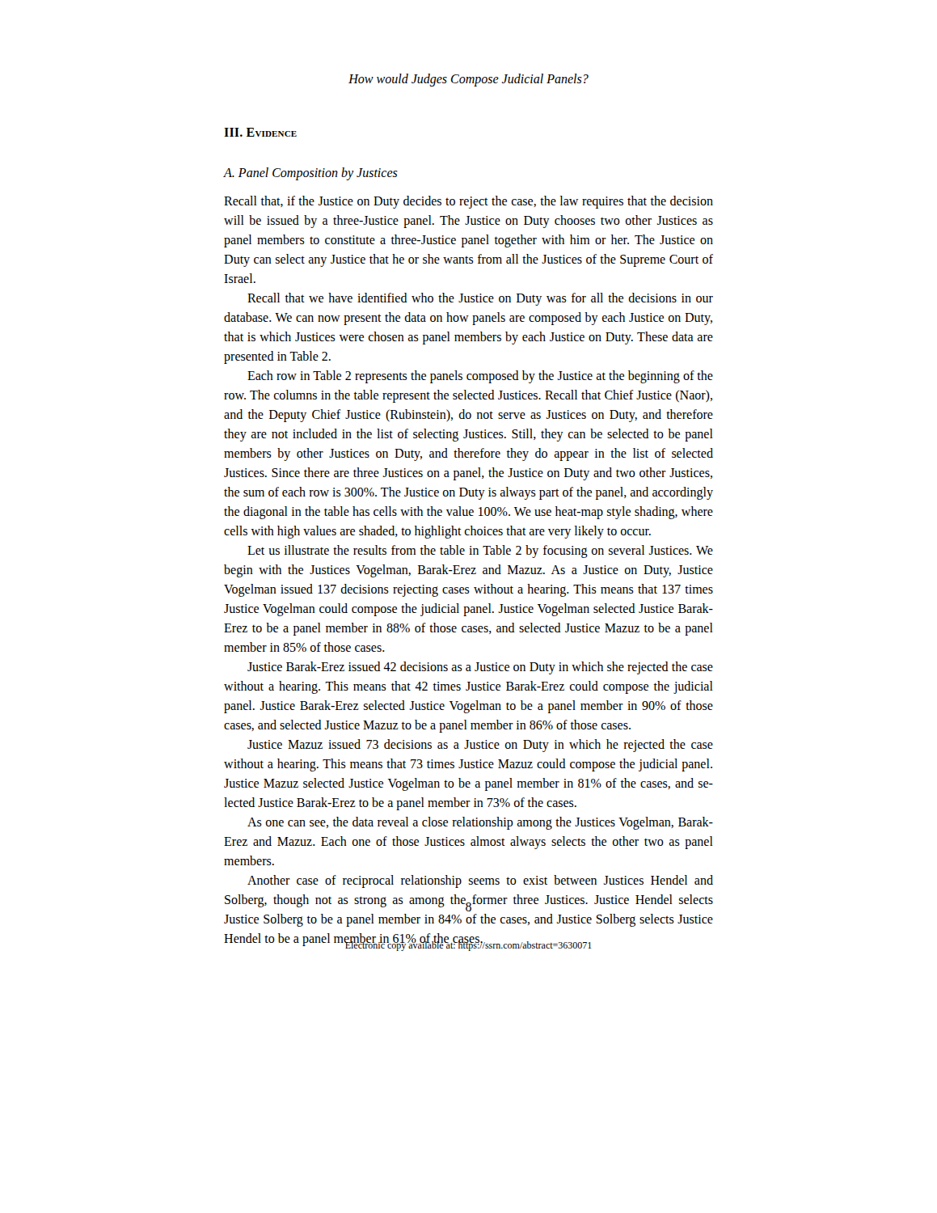How would Judges Compose Judicial Panels?
III. Evidence
A. Panel Composition by Justices
Recall that, if the Justice on Duty decides to reject the case, the law requires that the decision will be issued by a three-Justice panel. The Justice on Duty chooses two other Justices as panel members to constitute a three-Justice panel together with him or her. The Justice on Duty can select any Justice that he or she wants from all the Justices of the Supreme Court of Israel.
Recall that we have identified who the Justice on Duty was for all the decisions in our database. We can now present the data on how panels are composed by each Justice on Duty, that is which Justices were chosen as panel members by each Justice on Duty. These data are presented in Table 2.
Each row in Table 2 represents the panels composed by the Justice at the beginning of the row. The columns in the table represent the selected Justices. Recall that Chief Justice (Naor), and the Deputy Chief Justice (Rubinstein), do not serve as Justices on Duty, and therefore they are not included in the list of selecting Justices. Still, they can be selected to be panel members by other Justices on Duty, and therefore they do appear in the list of selected Justices. Since there are three Justices on a panel, the Justice on Duty and two other Justices, the sum of each row is 300%. The Justice on Duty is always part of the panel, and accordingly the diagonal in the table has cells with the value 100%. We use heat-map style shading, where cells with high values are shaded, to highlight choices that are very likely to occur.
Let us illustrate the results from the table in Table 2 by focusing on several Justices. We begin with the Justices Vogelman, Barak-Erez and Mazuz. As a Justice on Duty, Justice Vogelman issued 137 decisions rejecting cases without a hearing. This means that 137 times Justice Vogelman could compose the judicial panel. Justice Vogelman selected Justice Barak-Erez to be a panel member in 88% of those cases, and selected Justice Mazuz to be a panel member in 85% of those cases.
Justice Barak-Erez issued 42 decisions as a Justice on Duty in which she rejected the case without a hearing. This means that 42 times Justice Barak-Erez could compose the judicial panel. Justice Barak-Erez selected Justice Vogelman to be a panel member in 90% of those cases, and selected Justice Mazuz to be a panel member in 86% of those cases.
Justice Mazuz issued 73 decisions as a Justice on Duty in which he rejected the case without a hearing. This means that 73 times Justice Mazuz could compose the judicial panel. Justice Mazuz selected Justice Vogelman to be a panel member in 81% of the cases, and selected Justice Barak-Erez to be a panel member in 73% of the cases.
As one can see, the data reveal a close relationship among the Justices Vogelman, Barak-Erez and Mazuz. Each one of those Justices almost always selects the other two as panel members.
Another case of reciprocal relationship seems to exist between Justices Hendel and Solberg, though not as strong as among the former three Justices. Justice Hendel selects Justice Solberg to be a panel member in 84% of the cases, and Justice Solberg selects Justice Hendel to be a panel member in 61% of the cases.
8
Electronic copy available at: https://ssrn.com/abstract=3630071